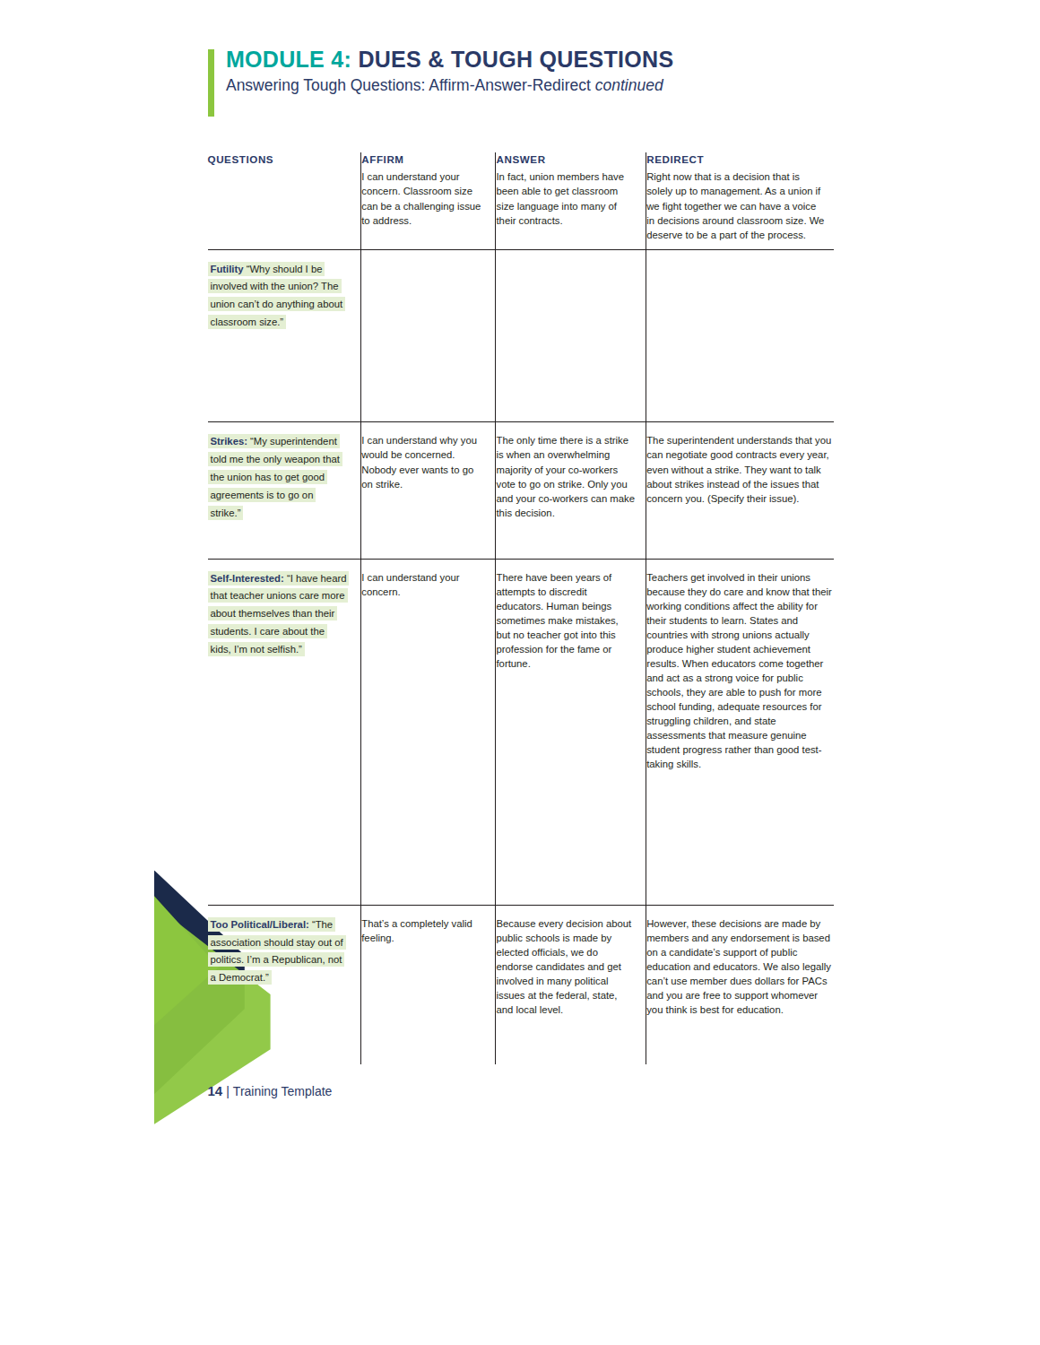Module 4: Dues & Tough Questions
Answering Tough Questions: Affirm-Answer-Redirect continued
| QUESTIONS | AFFIRM I can understand your concern. Classroom size can be a challenging issue to address. | ANSWER In fact, union members have been able to get classroom size language into many of their contracts. | REDIRECT Right now that is a decision that is solely up to management. As a union if we fight together we can have a voice in decisions around classroom size. We deserve to be a part of the process. |
| --- | --- | --- | --- |
| Futility “Why should I be involved with the union? The union can’t do anything about classroom size.” | | | |
| Strikes: “My superintendent told me the only weapon that the union has to get good agreements is to go on strike.” | I can understand why you would be concerned. Nobody ever wants to go on strike. | The only time there is a strike is when an overwhelming majority of your co-workers vote to go on strike. Only you and your co-workers can make this decision. | The superintendent understands that you can negotiate good contracts every year, even without a strike. They want to talk about strikes instead of the issues that concern you. (Specify their issue). |
| Self-Interested: “I have heard that teacher unions care more about themselves than their students. I care about the kids, I’m not selfish.” | I can understand your concern. | There have been years of attempts to discredit educators. Human beings sometimes make mistakes, but no teacher got into this profession for the fame or fortune. | Teachers get involved in their unions because they do care and know that their working conditions affect the ability for their students to learn. States and countries with strong unions actually produce higher student achievement results. When educators come together and act as a strong voice for public schools, they are able to push for more school funding, adequate resources for struggling children, and state assessments that measure genuine student progress rather than good test-taking skills. |
| Too Political/Liberal: “The association should stay out of politics. I’m a Republican, not a Democrat.” | That’s a completely valid feeling. | Because every decision about public schools is made by elected officials, we do endorse candidates and get involved in many political issues at the federal, state, and local level. | However, these decisions are made by members and any endorsement is based on a candidate’s support of public education and educators. We also legally can’t use member dues dollars for PACs and you are free to support whomever you think is best for education. |
14|Training Template